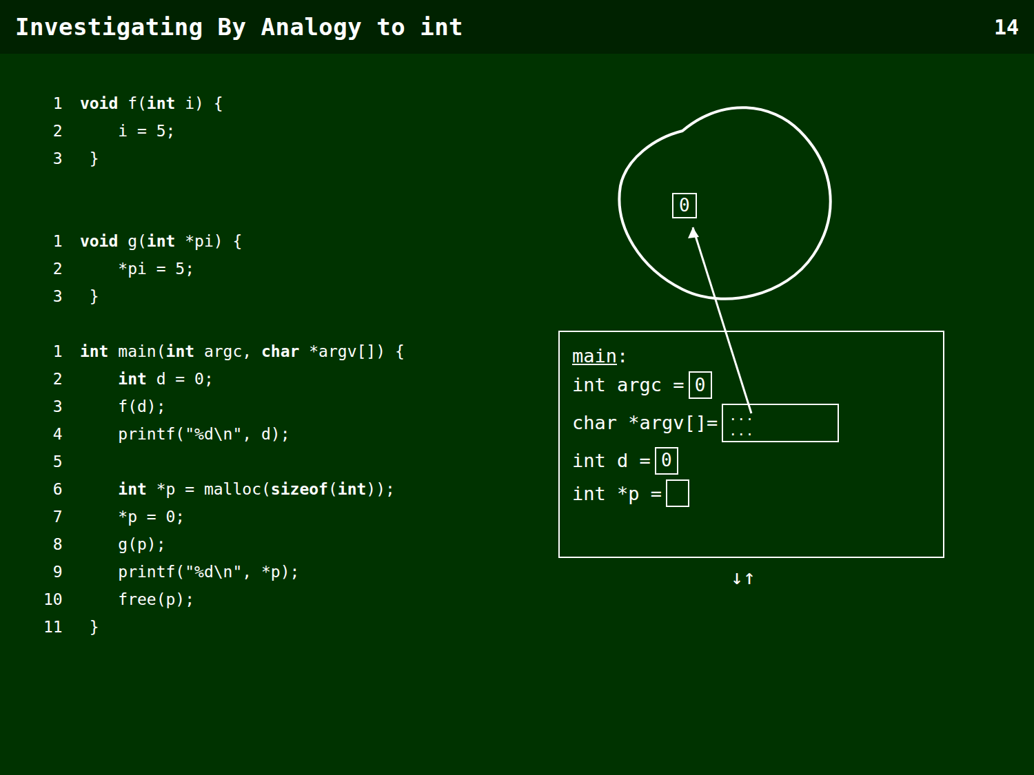Investigating By Analogy to int
14
1 void f(int i) { 2 i = 5; 3 } 1 void g(int *pi) { 2 *pi = 5; 3 } 1 int main(int argc, char *argv[]) { 2 int d = 0; 3 f(d); 4 printf("%d\n", d); 5 6 int *p = malloc(sizeof(int)); 7 *p = 0; 8 g(p); 9 printf("%d\n", *p); 10 free(p); 11 }
0
main:
int argc =0
char *argv[]=......
int d =0
int *p =
↓↑